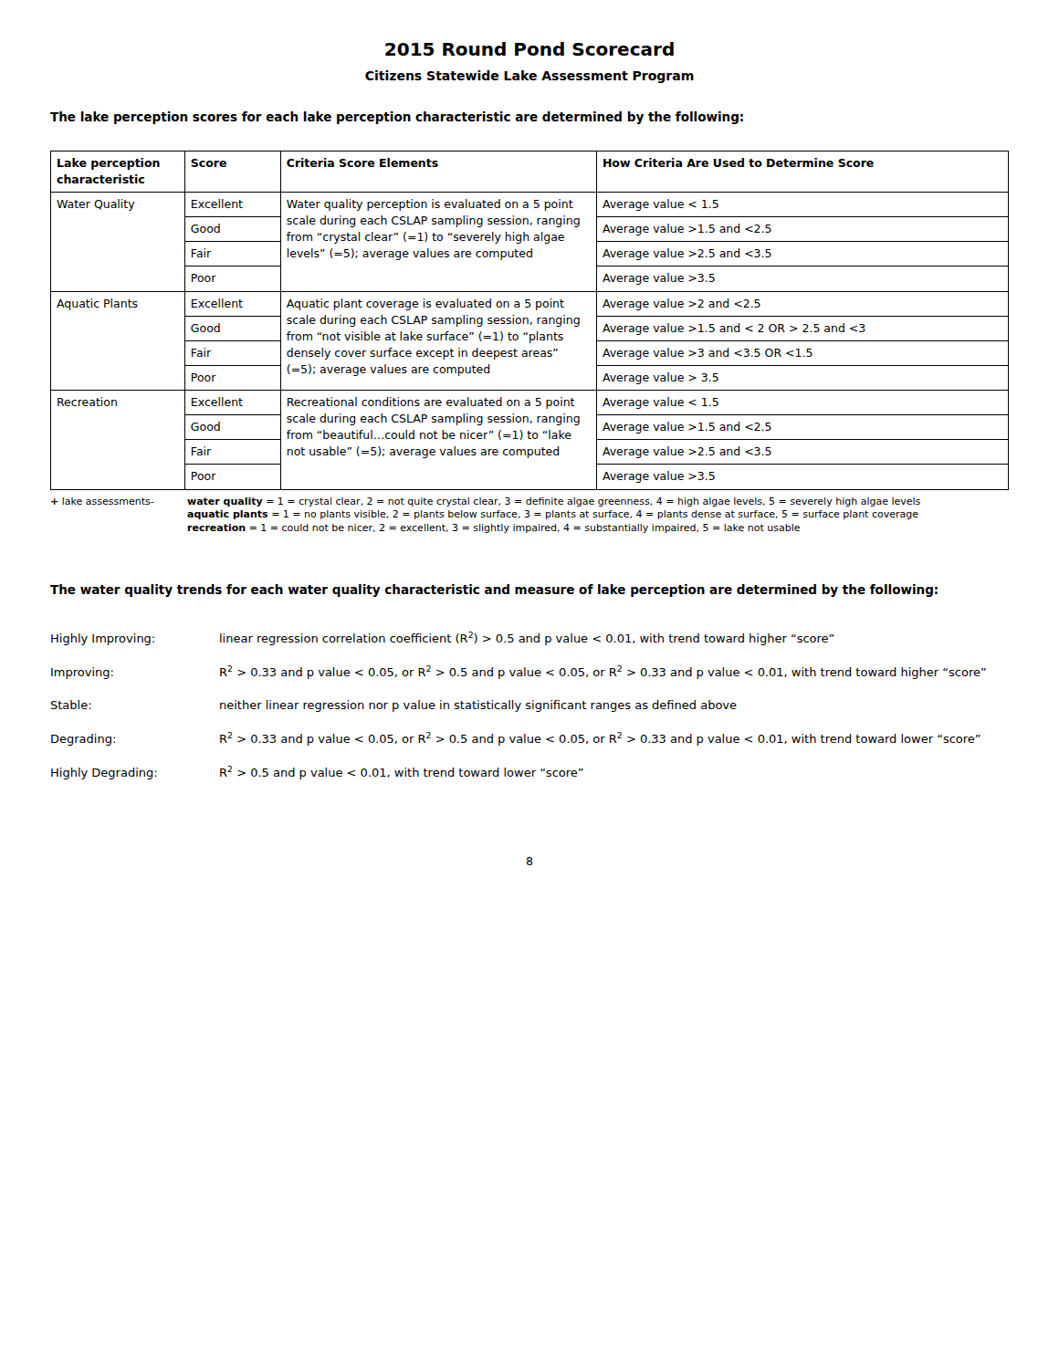2015 Round Pond Scorecard
Citizens Statewide Lake Assessment Program
The lake perception scores for each lake perception characteristic are determined by the following:
| Lake perception characteristic | Score | Criteria Score Elements | How Criteria Are Used to Determine Score |
| --- | --- | --- | --- |
| Water Quality | Excellent | Water quality perception is evaluated on a 5 point scale during each CSLAP sampling session, ranging from “crystal clear” (=1) to “severely high algae levels” (=5); average values are computed | Average value < 1.5 |
| Good | Average value >1.5 and <2.5 |
| Fair | Average value >2.5 and <3.5 |
| Poor | Average value >3.5 |
| Aquatic Plants | Excellent | Aquatic plant coverage is evaluated on a 5 point scale during each CSLAP sampling session, ranging from “not visible at lake surface” (=1) to “plants densely cover surface except in deepest areas” (=5); average values are computed | Average value >2 and <2.5 |
| Good | Average value >1.5 and < 2 OR > 2.5 and <3 |
| Fair | Average value >3 and <3.5 OR <1.5 |
| Poor | Average value > 3.5 |
| Recreation | Excellent | Recreational conditions are evaluated on a 5 point scale during each CSLAP sampling session, ranging from “beautiful…could not be nicer” (=1) to “lake not usable” (=5); average values are computed | Average value < 1.5 |
| Good | Average value >1.5 and <2.5 |
| Fair | Average value >2.5 and <3.5 |
| Poor | Average value >3.5 |
| + lake assessments- | water quality = 1 = crystal clear, 2 = not quite crystal clear, 3 = definite algae greenness, 4 = high algae levels, 5 = severely high algae levels aquatic plants = 1 = no plants visible, 2 = plants below surface, 3 = plants at surface, 4 = plants dense at surface, 5 = surface plant coverage recreation = 1 = could not be nicer, 2 = excellent, 3 = slightly impaired, 4 = substantially impaired, 5 = lake not usable |
The water quality trends for each water quality characteristic and measure of lake perception are determined by the following:
| Highly Improving: | linear regression correlation coefficient (R 2 ) > 0.5 and p value < 0.01, with trend toward higher “score” |
| Improving: | R 2 > 0.33 and p value < 0.05, or R 2 > 0.5 and p value < 0.05, or R 2 > 0.33 and p value < 0.01, with trend toward higher “score” |
| Stable: | neither linear regression nor p value in statistically significant ranges as defined above |
| Degrading: | R 2 > 0.33 and p value < 0.05, or R 2 > 0.5 and p value < 0.05, or R 2 > 0.33 and p value < 0.01, with trend toward lower “score” |
| Highly Degrading: | R 2 > 0.5 and p value < 0.01, with trend toward lower “score” |
8